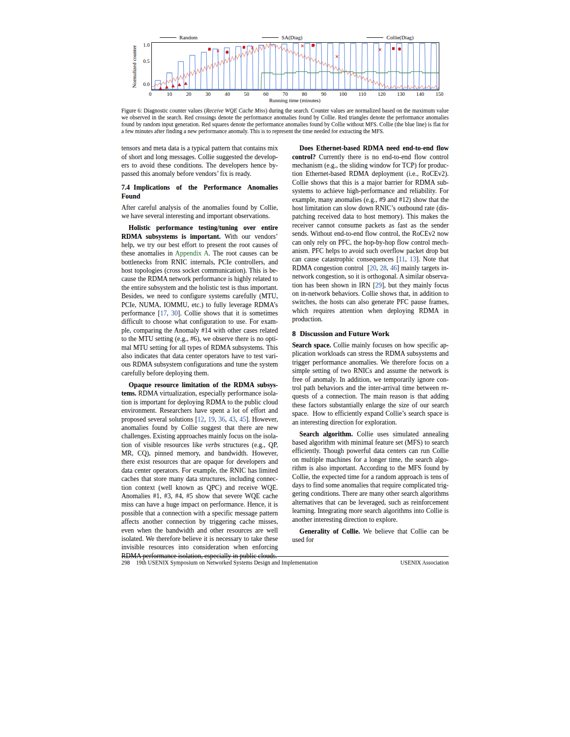Random
SA(Diag)
Collie(Diag)
Normalized counter
1.0 0.5 0.0
0 10 20 30 40 50 60 70 80 90 100 110 120 130 140 150
Running time (minutes)
Figure 6: Diagnostic counter values (Receive WQE Cache Miss) during the search. Counter values are normalized based on the maximum value we observed in the search. Red crossings denote the performance anomalies found by Collie. Red triangles denote the performance anomalies found by random input generation. Red squares denote the performance anomalies found by Collie without MFS. Collie (the blue line) is flat for a few minutes after finding a new performance anomaly. This is to represent the time needed for extracting the MFS.
tensors and meta data is a typical pattern that contains mix of short and long messages. Collie suggested the developers to avoid these conditions. The developers hence bypassed this anomaly before vendors’ fix is ready.
7.4 Implications of the Performance Anomalies Found
After careful analysis of the anomalies found by Collie, we have several interesting and important observations.
Holistic performance testing/tuning over entire RDMA subsystems is important. With our vendors’ help, we try our best effort to present the root causes of these anomalies in Appendix A. The root causes can be bottlenecks from RNIC internals, PCIe controllers, and host topologies (cross socket communication). This is because the RDMA network performance is highly related to the entire subsystem and the holistic test is thus important. Besides, we need to configure systems carefully (MTU, PCIe, NUMA, IOMMU, etc.) to fully leverage RDMA’s performance [17, 30]. Collie shows that it is sometimes difficult to choose what configuration to use. For example, comparing the Anomaly #14 with other cases related to the MTU setting (e.g., #6), we observe there is no optimal MTU setting for all types of RDMA subsystems. This also indicates that data center operators have to test various RDMA subsystem configurations and tune the system carefully before deploying them.
Opaque resource limitation of the RDMA subsystems. RDMA virtualization, especially performance isolation is important for deploying RDMA to the public cloud environment. Researchers have spent a lot of effort and proposed several solutions [12, 19, 36, 43, 45]. However, anomalies found by Collie suggest that there are new challenges. Existing approaches mainly focus on the isolation of visible resources like verbs structures (e.g., QP, MR, CQ), pinned memory, and bandwidth. However, there exist resources that are opaque for developers and data center operators. For example, the RNIC has limited caches that store many data structures, including connection context (well known as QPC) and receive WQE. Anomalies #1, #3, #4, #5 show that severe WQE cache miss can have a huge impact on performance. Hence, it is possible that a connection with a specific message pattern affects another connection by triggering cache misses, even when the bandwidth and other resources are well isolated. We therefore believe it is necessary to take these invisible resources into consideration when enforcing RDMA performance isolation, especially in public clouds.
Does Ethernet-based RDMA need end-to-end flow control? Currently there is no end-to-end flow control mechanism (e.g., the sliding window for TCP) for production Ethernet-based RDMA deployment (i.e., RoCEv2). Collie shows that this is a major barrier for RDMA subsystems to achieve high-performance and reliability. For example, many anomalies (e.g., #9 and #12) show that the host limitation can slow down RNIC’s outbound rate (dispatching received data to host memory). This makes the receiver cannot consume packets as fast as the sender sends. Without end-to-end flow control, the RoCEv2 now can only rely on PFC, the hop-by-hop flow control mechanism. PFC helps to avoid such overflow packet drop but can cause catastrophic consequences [11, 13]. Note that RDMA congestion control [20, 28, 46] mainly targets in-network congestion, so it is orthogonal. A similar observation has been shown in IRN [29], but they mainly focus on in-network behaviors. Collie shows that, in addition to switches, the hosts can also generate PFC pause frames, which requires attention when deploying RDMA in production.
8 Discussion and Future Work
Search space. Collie mainly focuses on how specific application workloads can stress the RDMA subsystems and trigger performance anomalies. We therefore focus on a simple setting of two RNICs and assume the network is free of anomaly. In addition, we temporarily ignore control path behaviors and the inter-arrival time between requests of a connection. The main reason is that adding these factors substantially enlarge the size of our search space. How to efficiently expand Collie’s search space is an interesting direction for exploration.
Search algorithm. Collie uses simulated annealing based algorithm with minimal feature set (MFS) to search efficiently. Though powerful data centers can run Collie on multiple machines for a longer time, the search algorithm is also important. According to the MFS found by Collie, the expected time for a random approach is tens of days to find some anomalies that require complicated triggering conditions. There are many other search algorithms alternatives that can be leveraged, such as reinforcement learning. Integrating more search algorithms into Collie is another interesting direction to explore.
Generality of Collie. We believe that Collie can be used for
29819th USENIX Symposium on Networked Systems Design and Implementation
USENIX Association